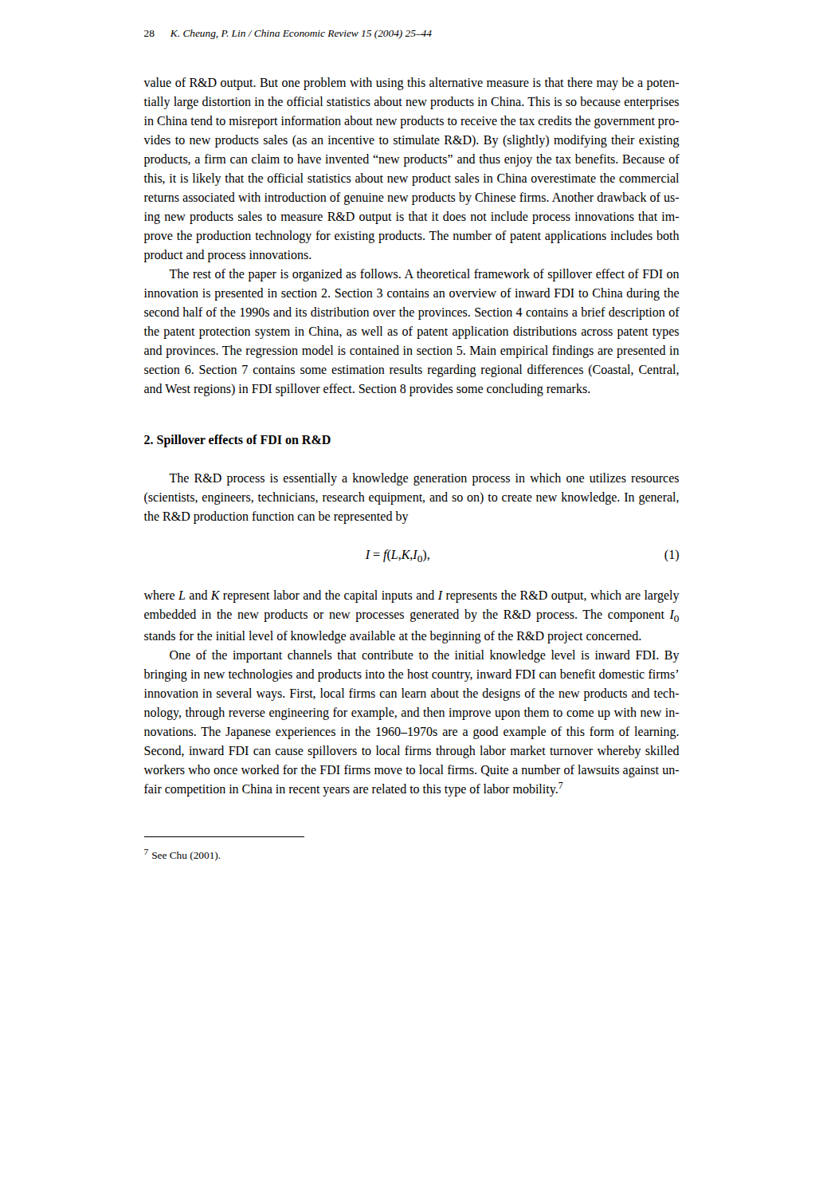28 K. Cheung, P. Lin / China Economic Review 15 (2004) 25–44
value of R&D output. But one problem with using this alternative measure is that there may be a potentially large distortion in the official statistics about new products in China. This is so because enterprises in China tend to misreport information about new products to receive the tax credits the government provides to new products sales (as an incentive to stimulate R&D). By (slightly) modifying their existing products, a firm can claim to have invented “new products” and thus enjoy the tax benefits. Because of this, it is likely that the official statistics about new product sales in China overestimate the commercial returns associated with introduction of genuine new products by Chinese firms. Another drawback of using new products sales to measure R&D output is that it does not include process innovations that improve the production technology for existing products. The number of patent applications includes both product and process innovations.
The rest of the paper is organized as follows. A theoretical framework of spillover effect of FDI on innovation is presented in section 2. Section 3 contains an overview of inward FDI to China during the second half of the 1990s and its distribution over the provinces. Section 4 contains a brief description of the patent protection system in China, as well as of patent application distributions across patent types and provinces. The regression model is contained in section 5. Main empirical findings are presented in section 6. Section 7 contains some estimation results regarding regional differences (Coastal, Central, and West regions) in FDI spillover effect. Section 8 provides some concluding remarks.
2. Spillover effects of FDI on R&D
The R&D process is essentially a knowledge generation process in which one utilizes resources (scientists, engineers, technicians, research equipment, and so on) to create new knowledge. In general, the R&D production function can be represented by
I = f(L,K,I0), (1)
where L and K represent labor and the capital inputs and I represents the R&D output, which are largely embedded in the new products or new processes generated by the R&D process. The component I0 stands for the initial level of knowledge available at the beginning of the R&D project concerned.
One of the important channels that contribute to the initial knowledge level is inward FDI. By bringing in new technologies and products into the host country, inward FDI can benefit domestic firms’ innovation in several ways. First, local firms can learn about the designs of the new products and technology, through reverse engineering for example, and then improve upon them to come up with new innovations. The Japanese experiences in the 1960–1970s are a good example of this form of learning. Second, inward FDI can cause spillovers to local firms through labor market turnover whereby skilled workers who once worked for the FDI firms move to local firms. Quite a number of lawsuits against unfair competition in China in recent years are related to this type of labor mobility.7
7 See Chu (2001).